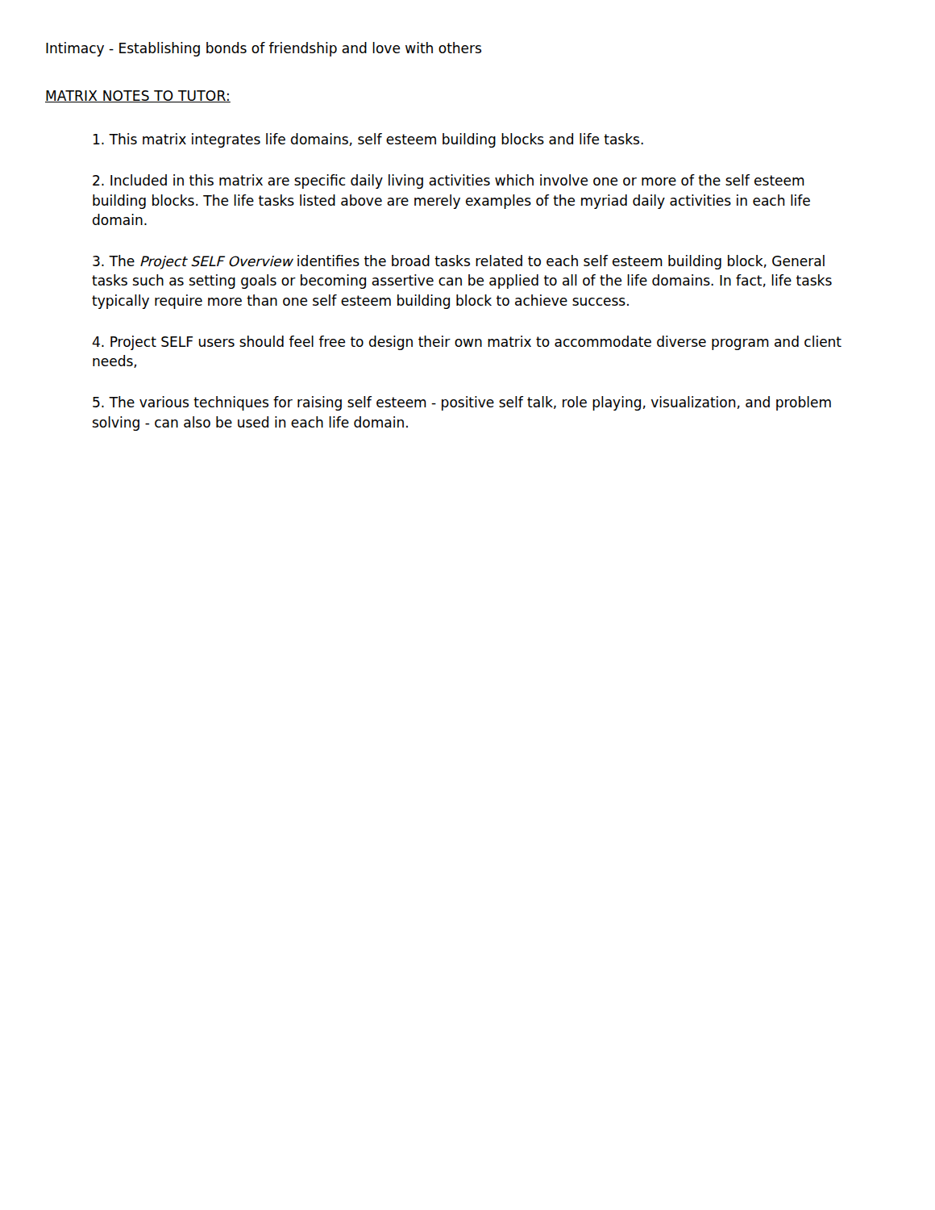Intimacy - Establishing bonds of friendship and love with others
MATRIX NOTES TO TUTOR:
1. This matrix integrates life domains, self esteem building blocks and life tasks.
2. Included in this matrix are specific daily living activities which involve one or more of the self esteem building blocks. The life tasks listed above are merely examples of the myriad daily activities in each life domain.
3. The Project SELF Overview identifies the broad tasks related to each self esteem building block, General tasks such as setting goals or becoming assertive can be applied to all of the life domains. In fact, life tasks typically require more than one self esteem building block to achieve success.
4. Project SELF users should feel free to design their own matrix to accommodate diverse program and client needs,
5. The various techniques for raising self esteem - positive self talk, role playing, visualization, and problem solving - can also be used in each life domain.